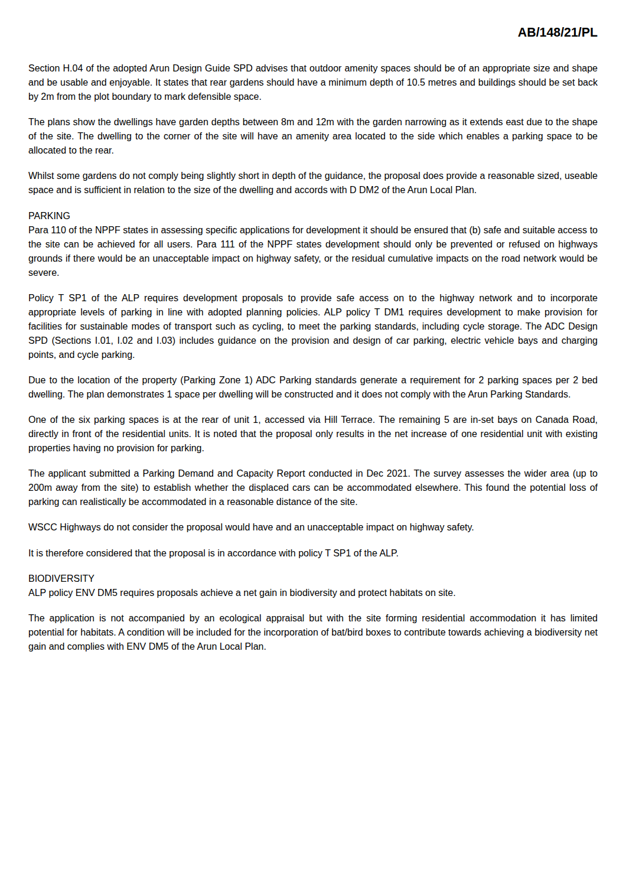AB/148/21/PL
Section H.04 of the adopted Arun Design Guide SPD advises that outdoor amenity spaces should be of an appropriate size and shape and be usable and enjoyable. It states that rear gardens should have a minimum depth of 10.5 metres and buildings should be set back by 2m from the plot boundary to mark defensible space.
The plans show the dwellings have garden depths between 8m and 12m with the garden narrowing as it extends east due to the shape of the site. The dwelling to the corner of the site will have an amenity area located to the side which enables a parking space to be allocated to the rear.
Whilst some gardens do not comply being slightly short in depth of the guidance, the proposal does provide a reasonable sized, useable space and is sufficient in relation to the size of the dwelling and accords with D DM2 of the Arun Local Plan.
PARKING
Para 110 of the NPPF states in assessing specific applications for development it should be ensured that (b) safe and suitable access to the site can be achieved for all users. Para 111 of the NPPF states development should only be prevented or refused on highways grounds if there would be an unacceptable impact on highway safety, or the residual cumulative impacts on the road network would be severe.
Policy T SP1 of the ALP requires development proposals to provide safe access on to the highway network and to incorporate appropriate levels of parking in line with adopted planning policies. ALP policy T DM1 requires development to make provision for facilities for sustainable modes of transport such as cycling, to meet the parking standards, including cycle storage. The ADC Design SPD (Sections I.01, I.02 and I.03) includes guidance on the provision and design of car parking, electric vehicle bays and charging points, and cycle parking.
Due to the location of the property (Parking Zone 1) ADC Parking standards generate a requirement for 2 parking spaces per 2 bed dwelling. The plan demonstrates 1 space per dwelling will be constructed and it does not comply with the Arun Parking Standards.
One of the six parking spaces is at the rear of unit 1, accessed via Hill Terrace. The remaining 5 are in-set bays on Canada Road, directly in front of the residential units. It is noted that the proposal only results in the net increase of one residential unit with existing properties having no provision for parking.
The applicant submitted a Parking Demand and Capacity Report conducted in Dec 2021. The survey assesses the wider area (up to 200m away from the site) to establish whether the displaced cars can be accommodated elsewhere. This found the potential loss of parking can realistically be accommodated in a reasonable distance of the site.
WSCC Highways do not consider the proposal would have and an unacceptable impact on highway safety.
It is therefore considered that the proposal is in accordance with policy T SP1 of the ALP.
BIODIVERSITY
ALP policy ENV DM5 requires proposals achieve a net gain in biodiversity and protect habitats on site.
The application is not accompanied by an ecological appraisal but with the site forming residential accommodation it has limited potential for habitats. A condition will be included for the incorporation of bat/bird boxes to contribute towards achieving a biodiversity net gain and complies with ENV DM5 of the Arun Local Plan.